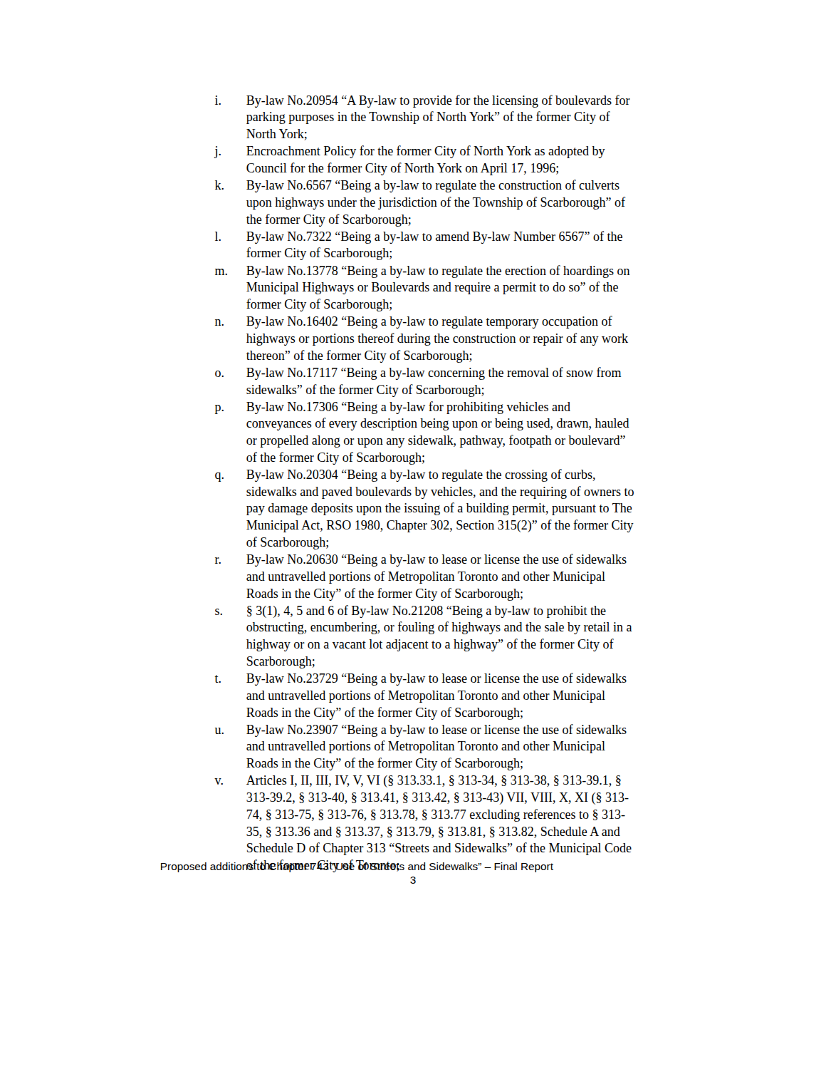i. By-law No.20954 “A By-law to provide for the licensing of boulevards for parking purposes in the Township of North York” of the former City of North York;
j. Encroachment Policy for the former City of North York as adopted by Council for the former City of North York on April 17, 1996;
k. By-law No.6567 “Being a by-law to regulate the construction of culverts upon highways under the jurisdiction of the Township of Scarborough” of the former City of Scarborough;
l. By-law No.7322 “Being a by-law to amend By-law Number 6567” of the former City of Scarborough;
m. By-law No.13778 “Being a by-law to regulate the erection of hoardings on Municipal Highways or Boulevards and require a permit to do so” of the former City of Scarborough;
n. By-law No.16402 “Being a by-law to regulate temporary occupation of highways or portions thereof during the construction or repair of any work thereon” of the former City of Scarborough;
o. By-law No.17117 “Being a by-law concerning the removal of snow from sidewalks” of the former City of Scarborough;
p. By-law No.17306 “Being a by-law for prohibiting vehicles and conveyances of every description being upon or being used, drawn, hauled or propelled along or upon any sidewalk, pathway, footpath or boulevard” of the former City of Scarborough;
q. By-law No.20304 “Being a by-law to regulate the crossing of curbs, sidewalks and paved boulevards by vehicles, and the requiring of owners to pay damage deposits upon the issuing of a building permit, pursuant to The Municipal Act, RSO 1980, Chapter 302, Section 315(2)” of the former City of Scarborough;
r. By-law No.20630 “Being a by-law to lease or license the use of sidewalks and untravelled portions of Metropolitan Toronto and other Municipal Roads in the City” of the former City of Scarborough;
s.§ 3(1), 4, 5 and 6 of By-law No.21208 “Being a by-law to prohibit the obstructing, encumbering, or fouling of highways and the sale by retail in a highway or on a vacant lot adjacent to a highway” of the former City of Scarborough;
t. By-law No.23729 “Being a by-law to lease or license the use of sidewalks and untravelled portions of Metropolitan Toronto and other Municipal Roads in the City” of the former City of Scarborough;
u. By-law No.23907 “Being a by-law to lease or license the use of sidewalks and untravelled portions of Metropolitan Toronto and other Municipal Roads in the City” of the former City of Scarborough;
v. Articles I, II, III, IV, V, VI (§ 313.33.1, § 313-34, § 313-38, § 313-39.1, § 313-39.2, § 313-40, § 313.41, § 313.42, § 313-43) VII, VIII, X, XI (§ 313-74, § 313-75, § 313-76, § 313.78, § 313.77 excluding references to § 313-35, § 313.36 and § 313.37, § 313.79, § 313.81, § 313.82, Schedule A and Schedule D of Chapter 313 “Streets and Sidewalks” of the Municipal Code of the former City of Toronto;
Proposed additions to Chapter 743 “Use of Streets and Sidewalks” – Final Report
3